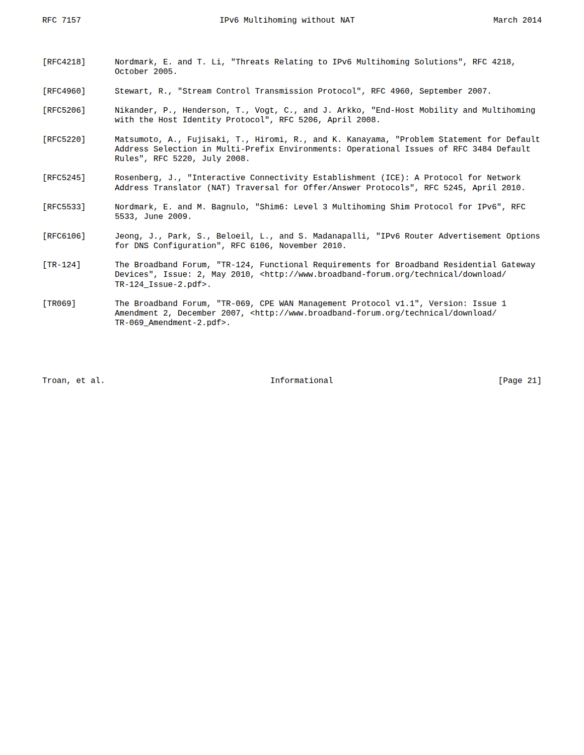RFC 7157 IPv6 Multihoming without NAT March 2014
[RFC4218]
Nordmark, E. and T. Li, "Threats Relating to IPv6 Multihoming Solutions", RFC 4218, October 2005.
[RFC4960]
Stewart, R., "Stream Control Transmission Protocol", RFC 4960, September 2007.
[RFC5206]
Nikander, P., Henderson, T., Vogt, C., and J. Arkko, "End-Host Mobility and Multihoming with the Host Identity Protocol", RFC 5206, April 2008.
[RFC5220]
Matsumoto, A., Fujisaki, T., Hiromi, R., and K. Kanayama, "Problem Statement for Default Address Selection in Multi-Prefix Environments: Operational Issues of RFC 3484 Default Rules", RFC 5220, July 2008.
[RFC5245]
Rosenberg, J., "Interactive Connectivity Establishment (ICE): A Protocol for Network Address Translator (NAT) Traversal for Offer/Answer Protocols", RFC 5245, April 2010.
[RFC5533]
Nordmark, E. and M. Bagnulo, "Shim6: Level 3 Multihoming Shim Protocol for IPv6", RFC 5533, June 2009.
[RFC6106]
Jeong, J., Park, S., Beloeil, L., and S. Madanapalli, "IPv6 Router Advertisement Options for DNS Configuration", RFC 6106, November 2010.
[TR-124]
The Broadband Forum, "TR-124, Functional Requirements for Broadband Residential Gateway Devices", Issue: 2, May 2010, <http://www.broadband-forum.org/technical/download/
TR-124_Issue-2.pdf>.
[TR069]
The Broadband Forum, "TR-069, CPE WAN Management Protocol v1.1", Version: Issue 1 Amendment 2, December 2007, <http://www.broadband-forum.org/technical/download/
TR-069_Amendment-2.pdf>.
Troan, et al. Informational [Page 21]